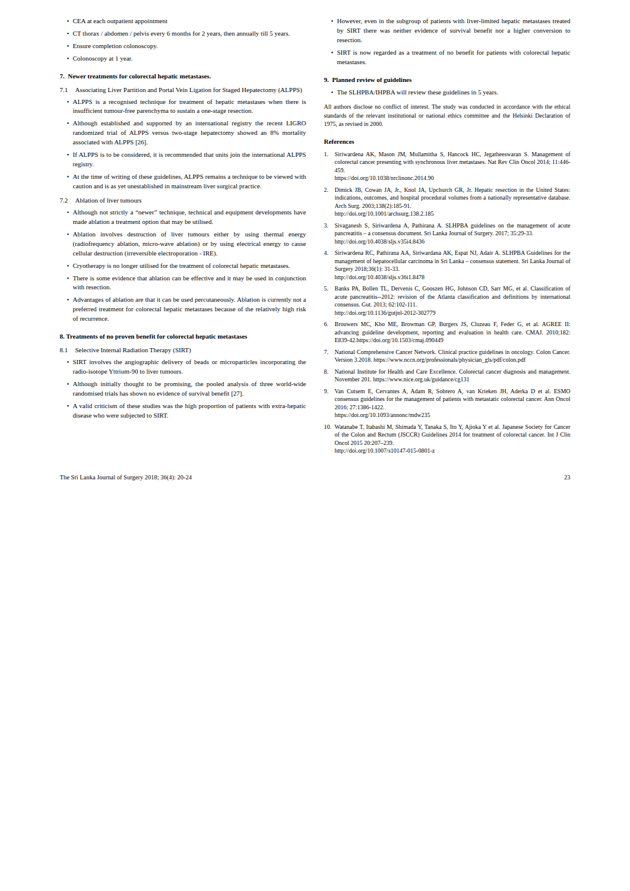CEA at each outpatient appointment
CT thorax / abdomen / pelvis every 6 months for 2 years, then annually till 5 years.
Ensure completion colonoscopy.
Colonoscopy at 1 year.
7. Newer treatments for colorectal hepatic metastases.
7.1 Associating Liver Partition and Portal Vein Ligation for Staged Hepatectomy (ALPPS)
ALPPS is a recognised technique for treatment of hepatic metastases when there is insufficient tumour-free parenchyma to sustain a one-stage resection.
Although established and supported by an international registry the recent LIGRO randomized trial of ALPPS versus two-stage hepatectomy showed an 8% mortality associated with ALPPS [26].
If ALPPS is to be considered, it is recommended that units join the international ALPPS registry.
At the time of writing of these guidelines, ALPPS remains a technique to be viewed with caution and is as yet unestablished in mainstream liver surgical practice.
7.2 Ablation of liver tumours
Although not strictly a “newer” technique, technical and equipment developments have made ablation a treatment option that may be utilised.
Ablation involves destruction of liver tumours either by using thermal energy (radiofrequency ablation, micro-wave ablation) or by using electrical energy to cause cellular destruction (irreversible electroporation - IRE).
Cryotherapy is no longer utilised for the treatment of colorectal hepatic metastases.
There is some evidence that ablation can be effective and it may be used in conjunction with resection.
Advantages of ablation are that it can be used percutaneously. Ablation is currently not a preferred treatment for colorectal hepatic metastases because of the relatively high risk of recurrence.
8. Treatments of no proven benefit for colorectal hepatic metastases
8.1 Selective Internal Radiation Therapy (SIRT)
SIRT involves the angiographic delivery of beads or microparticles incorporating the radio-isotope Yttrium-90 to liver tumours.
Although initially thought to be promising, the pooled analysis of three world-wide randomised trials has shown no evidence of survival benefit [27].
A valid criticism of these studies was the high proportion of patients with extra-hepatic disease who were subjected to SIRT.
However, even in the subgroup of patients with liver-limited hepatic metastases treated by SIRT there was neither evidence of survival benefit nor a higher conversion to resection.
SIRT is now regarded as a treatment of no benefit for patients with colorectal hepatic metastases.
9. Planned review of guidelines
The SLHPBA/IHPBA will review these guidelines in 5 years.
All authors disclose no conflict of interest. The study was conducted in accordance with the ethical standards of the relevant institutional or national ethics committee and the Helsinki Declaration of 1975, as revised in 2000.
References
1. Siriwardena AK, Mason JM, Mullamitha S, Hancock HC, Jegatheeswaran S. Management of colorectal cancer presenting with synchronous liver metastases. Nat Rev Clin Oncol 2014; 11:446-459. https://doi.org/10.1038/nrclinonc.2014.90
2. Dimick JB, Cowan JA, Jr., Knol JA, Upchurch GR, Jr. Hepatic resection in the United States: indications, outcomes, and hospital procedural volumes from a nationally representative database. Arch Surg. 2003;138(2):185-91. http://doi.org/10.1001/archsurg.138.2.185
3. Sivaganesh S, Siriwardena A, Pathirana A. SLHPBA guidelines on the management of acute pancreatitis – a consensus document. Sri Lanka Journal of Surgery. 2017; 35:29-33. http://doi.org/10.4038/sljs.v35i4.8436
4. Siriwardena RC, Pathirana AA, Siriwardana AK, Espat NJ, Adair A. SLHPBA Guidelines for the management of hepatocellular carcinoma in Sri Lanka – consensus statement. Sri Lanka Journal of Surgery 2018;36(1): 31-33. http://doi.org/10.4038/sljs.v36i1.8478
5. Banks PA, Bollen TL, Dervenis C, Gooszen HG, Johnson CD, Sarr MG, et al. Classification of acute pancreatitis--2012: revision of the Atlanta classification and definitions by international consensus. Gut. 2013; 62:102-111. http://doi.org/10.1136/gutjnl-2012-302779
6. Brouwers MC, Kho ME, Browman GP, Burgers JS, Cluzeau F, Feder G, et al. AGREE II: advancing guideline development, reporting and evaluation in health care. CMAJ. 2010;182: E839-42.https://doi.org/10.1503/cmaj.090449
7. National Comprehensive Cancer Network. Clinical practice guidelines in oncology. Colon Cancer. Version 3.2018. https://www.nccn.org/professionals/physician_gls/pdf/colon.pdf
8. National Institute for Health and Care Excellence. Colorectal cancer diagnosis and management. November 201. https://www.nice.org.uk/guidance/cg131
9. Van Cutsem E, Cervantes A, Adam R, Sobrero A, van Krieken JH, Aderka D et al. ESMO consensus guidelines for the management of patients with metastatic colorectal cancer. Ann Oncol 2016; 27:1386-1422. https://doi.org/10.1093/annonc/mdw235
10. Watanabe T, Itabashi M, Shimada Y, Tanaka S, Ito Y, Ajioka Y et al. Japanese Society for Cancer of the Colon and Rectum (JSCCR) Guidelines 2014 for treatment of colorectal cancer. Int J Clin Oncol 2015 20:207–239. http://doi.org/10.1007/s10147-015-0801-z
The Sri Lanka Journal of Surgery 2018; 36(4): 20-24
23